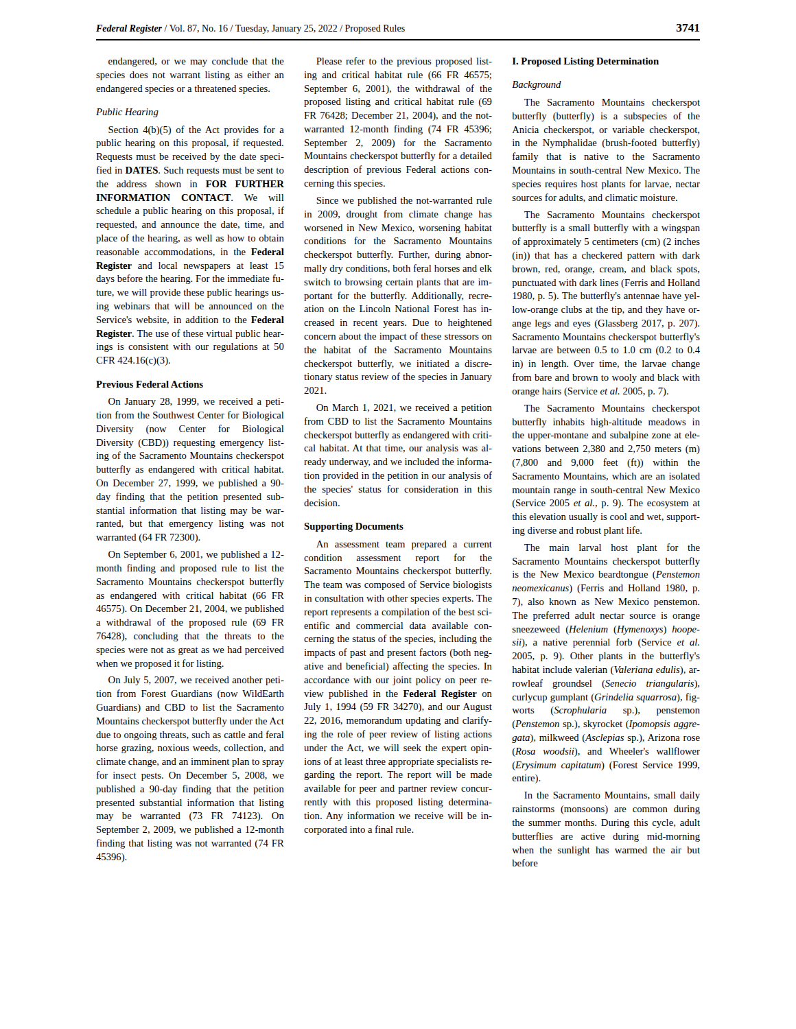Federal Register / Vol. 87, No. 16 / Tuesday, January 25, 2022 / Proposed Rules
3741
endangered, or we may conclude that the species does not warrant listing as either an endangered species or a threatened species.
Public Hearing
Section 4(b)(5) of the Act provides for a public hearing on this proposal, if requested. Requests must be received by the date specified in DATES. Such requests must be sent to the address shown in FOR FURTHER INFORMATION CONTACT. We will schedule a public hearing on this proposal, if requested, and announce the date, time, and place of the hearing, as well as how to obtain reasonable accommodations, in the Federal Register and local newspapers at least 15 days before the hearing. For the immediate future, we will provide these public hearings using webinars that will be announced on the Service's website, in addition to the Federal Register. The use of these virtual public hearings is consistent with our regulations at 50 CFR 424.16(c)(3).
Previous Federal Actions
On January 28, 1999, we received a petition from the Southwest Center for Biological Diversity (now Center for Biological Diversity (CBD)) requesting emergency listing of the Sacramento Mountains checkerspot butterfly as endangered with critical habitat. On December 27, 1999, we published a 90-day finding that the petition presented substantial information that listing may be warranted, but that emergency listing was not warranted (64 FR 72300).
On September 6, 2001, we published a 12-month finding and proposed rule to list the Sacramento Mountains checkerspot butterfly as endangered with critical habitat (66 FR 46575). On December 21, 2004, we published a withdrawal of the proposed rule (69 FR 76428), concluding that the threats to the species were not as great as we had perceived when we proposed it for listing.
On July 5, 2007, we received another petition from Forest Guardians (now WildEarth Guardians) and CBD to list the Sacramento Mountains checkerspot butterfly under the Act due to ongoing threats, such as cattle and feral horse grazing, noxious weeds, collection, and climate change, and an imminent plan to spray for insect pests. On December 5, 2008, we published a 90-day finding that the petition presented substantial information that listing may be warranted (73 FR 74123). On September 2, 2009, we published a 12-month finding that listing was not warranted (74 FR 45396).
Please refer to the previous proposed listing and critical habitat rule (66 FR 46575; September 6, 2001), the withdrawal of the proposed listing and critical habitat rule (69 FR 76428; December 21, 2004), and the not-warranted 12-month finding (74 FR 45396; September 2, 2009) for the Sacramento Mountains checkerspot butterfly for a detailed description of previous Federal actions concerning this species.
Since we published the not-warranted rule in 2009, drought from climate change has worsened in New Mexico, worsening habitat conditions for the Sacramento Mountains checkerspot butterfly. Further, during abnormally dry conditions, both feral horses and elk switch to browsing certain plants that are important for the butterfly. Additionally, recreation on the Lincoln National Forest has increased in recent years. Due to heightened concern about the impact of these stressors on the habitat of the Sacramento Mountains checkerspot butterfly, we initiated a discretionary status review of the species in January 2021.
On March 1, 2021, we received a petition from CBD to list the Sacramento Mountains checkerspot butterfly as endangered with critical habitat. At that time, our analysis was already underway, and we included the information provided in the petition in our analysis of the species' status for consideration in this decision.
Supporting Documents
An assessment team prepared a current condition assessment report for the Sacramento Mountains checkerspot butterfly. The team was composed of Service biologists in consultation with other species experts. The report represents a compilation of the best scientific and commercial data available concerning the status of the species, including the impacts of past and present factors (both negative and beneficial) affecting the species. In accordance with our joint policy on peer review published in the Federal Register on July 1, 1994 (59 FR 34270), and our August 22, 2016, memorandum updating and clarifying the role of peer review of listing actions under the Act, we will seek the expert opinions of at least three appropriate specialists regarding the report. The report will be made available for peer and partner review concurrently with this proposed listing determination. Any information we receive will be incorporated into a final rule.
I. Proposed Listing Determination
Background
The Sacramento Mountains checkerspot butterfly (butterfly) is a subspecies of the Anicia checkerspot, or variable checkerspot, in the Nymphalidae (brush-footed butterfly) family that is native to the Sacramento Mountains in south-central New Mexico. The species requires host plants for larvae, nectar sources for adults, and climatic moisture.
The Sacramento Mountains checkerspot butterfly is a small butterfly with a wingspan of approximately 5 centimeters (cm) (2 inches (in)) that has a checkered pattern with dark brown, red, orange, cream, and black spots, punctuated with dark lines (Ferris and Holland 1980, p. 5). The butterfly's antennae have yellow-orange clubs at the tip, and they have orange legs and eyes (Glassberg 2017, p. 207). Sacramento Mountains checkerspot butterfly's larvae are between 0.5 to 1.0 cm (0.2 to 0.4 in) in length. Over time, the larvae change from bare and brown to wooly and black with orange hairs (Service et al. 2005, p. 7).
The Sacramento Mountains checkerspot butterfly inhabits high-altitude meadows in the upper-montane and subalpine zone at elevations between 2,380 and 2,750 meters (m) (7,800 and 9,000 feet (ft)) within the Sacramento Mountains, which are an isolated mountain range in south-central New Mexico (Service 2005 et al., p. 9). The ecosystem at this elevation usually is cool and wet, supporting diverse and robust plant life.
The main larval host plant for the Sacramento Mountains checkerspot butterfly is the New Mexico beardtongue (Penstemon neomexicanus) (Ferris and Holland 1980, p. 7), also known as New Mexico penstemon. The preferred adult nectar source is orange sneezeweed (Helenium (Hymenoxys) hoopesii), a native perennial forb (Service et al. 2005, p. 9). Other plants in the butterfly's habitat include valerian (Valeriana edulis), arrowleaf groundsel (Senecio triangularis), curlycup gumplant (Grindelia squarrosa), figworts (Scrophularia sp.), penstemon (Penstemon sp.), skyrocket (Ipomopsis aggregata), milkweed (Asclepias sp.), Arizona rose (Rosa woodsii), and Wheeler's wallflower (Erysimum capitatum) (Forest Service 1999, entire).
In the Sacramento Mountains, small daily rainstorms (monsoons) are common during the summer months. During this cycle, adult butterflies are active during mid-morning when the sunlight has warmed the air but before